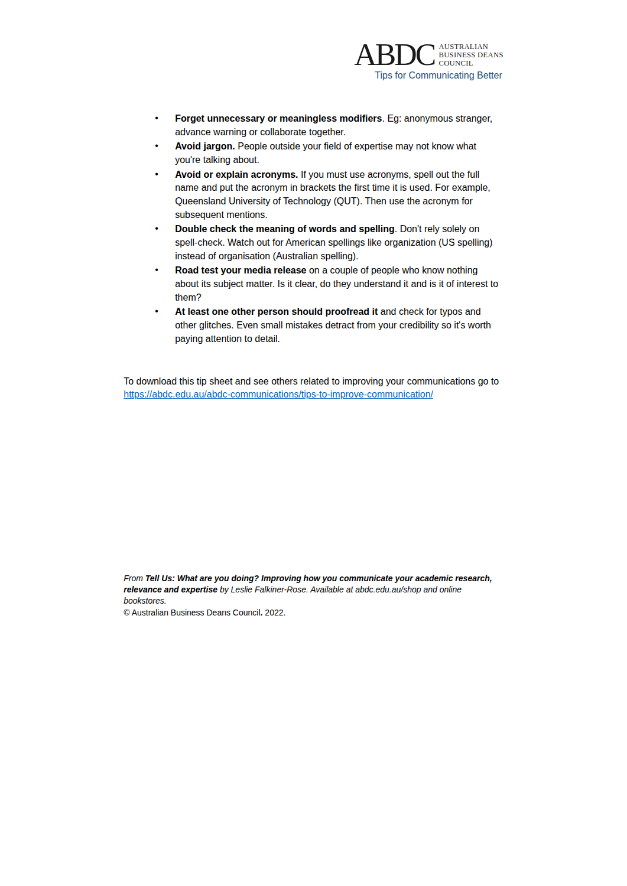ABDC
AUSTRALIAN
BUSINESS DEANS
COUNCIL
Tips for Communicating Better
Forget unnecessary or meaningless modifiers. Eg: anonymous stranger, advance warning or collaborate together.
Avoid jargon. People outside your field of expertise may not know what you're talking about.
Avoid or explain acronyms. If you must use acronyms, spell out the full name and put the acronym in brackets the first time it is used. For example, Queensland University of Technology (QUT). Then use the acronym for subsequent mentions.
Double check the meaning of words and spelling. Don't rely solely on spell-check. Watch out for American spellings like organization (US spelling) instead of organisation (Australian spelling).
Road test your media release on a couple of people who know nothing about its subject matter. Is it clear, do they understand it and is it of interest to them?
At least one other person should proofread it and check for typos and other glitches. Even small mistakes detract from your credibility so it's worth paying attention to detail.
To download this tip sheet and see others related to improving your communications go to https://abdc.edu.au/abdc-communications/tips-to-improve-communication/
From Tell Us: What are you doing? Improving how you communicate your academic research, relevance and expertise by Leslie Falkiner-Rose. Available at abdc.edu.au/shop and online bookstores.
© Australian Business Deans Council. 2022.